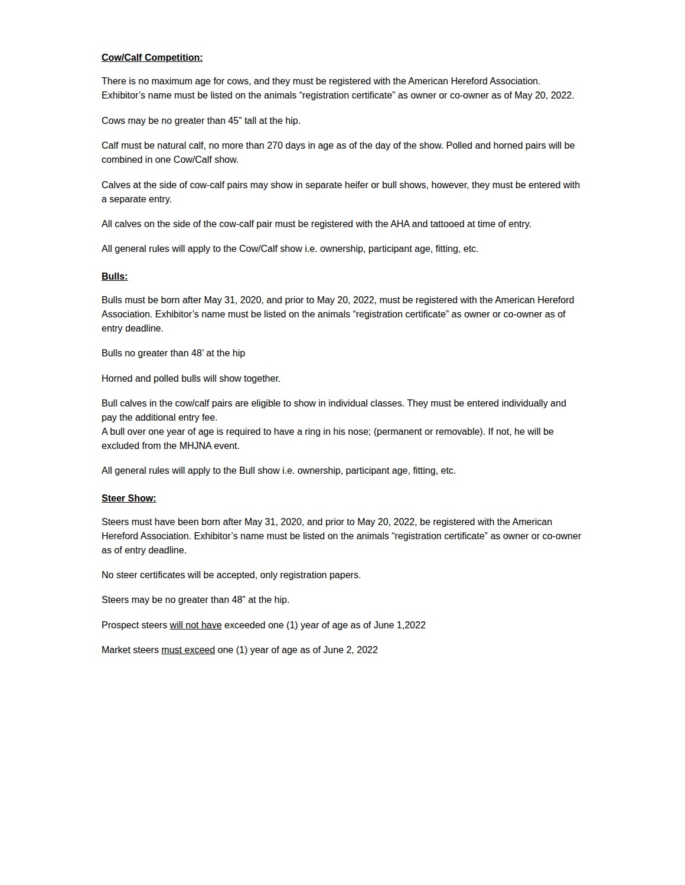Cow/Calf Competition:
There is no maximum age for cows, and they must be registered with the American Hereford Association. Exhibitor’s name must be listed on the animals “registration certificate” as owner or co-owner as of May 20, 2022.
Cows may be no greater than 45” tall at the hip.
Calf must be natural calf, no more than 270 days in age as of the day of the show. Polled and horned pairs will be combined in one Cow/Calf show.
Calves at the side of cow-calf pairs may show in separate heifer or bull shows, however, they must be entered with a separate entry.
All calves on the side of the cow-calf pair must be registered with the AHA and tattooed at time of entry.
All general rules will apply to the Cow/Calf show i.e. ownership, participant age, fitting, etc.
Bulls:
Bulls must be born after May 31, 2020, and prior to May 20, 2022, must be registered with the American Hereford Association. Exhibitor’s name must be listed on the animals “registration certificate” as owner or co-owner as of entry deadline.
Bulls no greater than 48’ at the hip
Horned and polled bulls will show together.
Bull calves in the cow/calf pairs are eligible to show in individual classes. They must be entered individually and pay the additional entry fee.
A bull over one year of age is required to have a ring in his nose; (permanent or removable). If not, he will be excluded from the MHJNA event.
All general rules will apply to the Bull show i.e. ownership, participant age, fitting, etc.
Steer Show:
Steers must have been born after May 31, 2020, and prior to May 20, 2022, be registered with the American Hereford Association. Exhibitor’s name must be listed on the animals “registration certificate” as owner or co-owner as of entry deadline.
No steer certificates will be accepted, only registration papers.
Steers may be no greater than 48” at the hip.
Prospect steers will not have exceeded one (1) year of age as of June 1,2022
Market steers must exceed one (1) year of age as of June 2, 2022